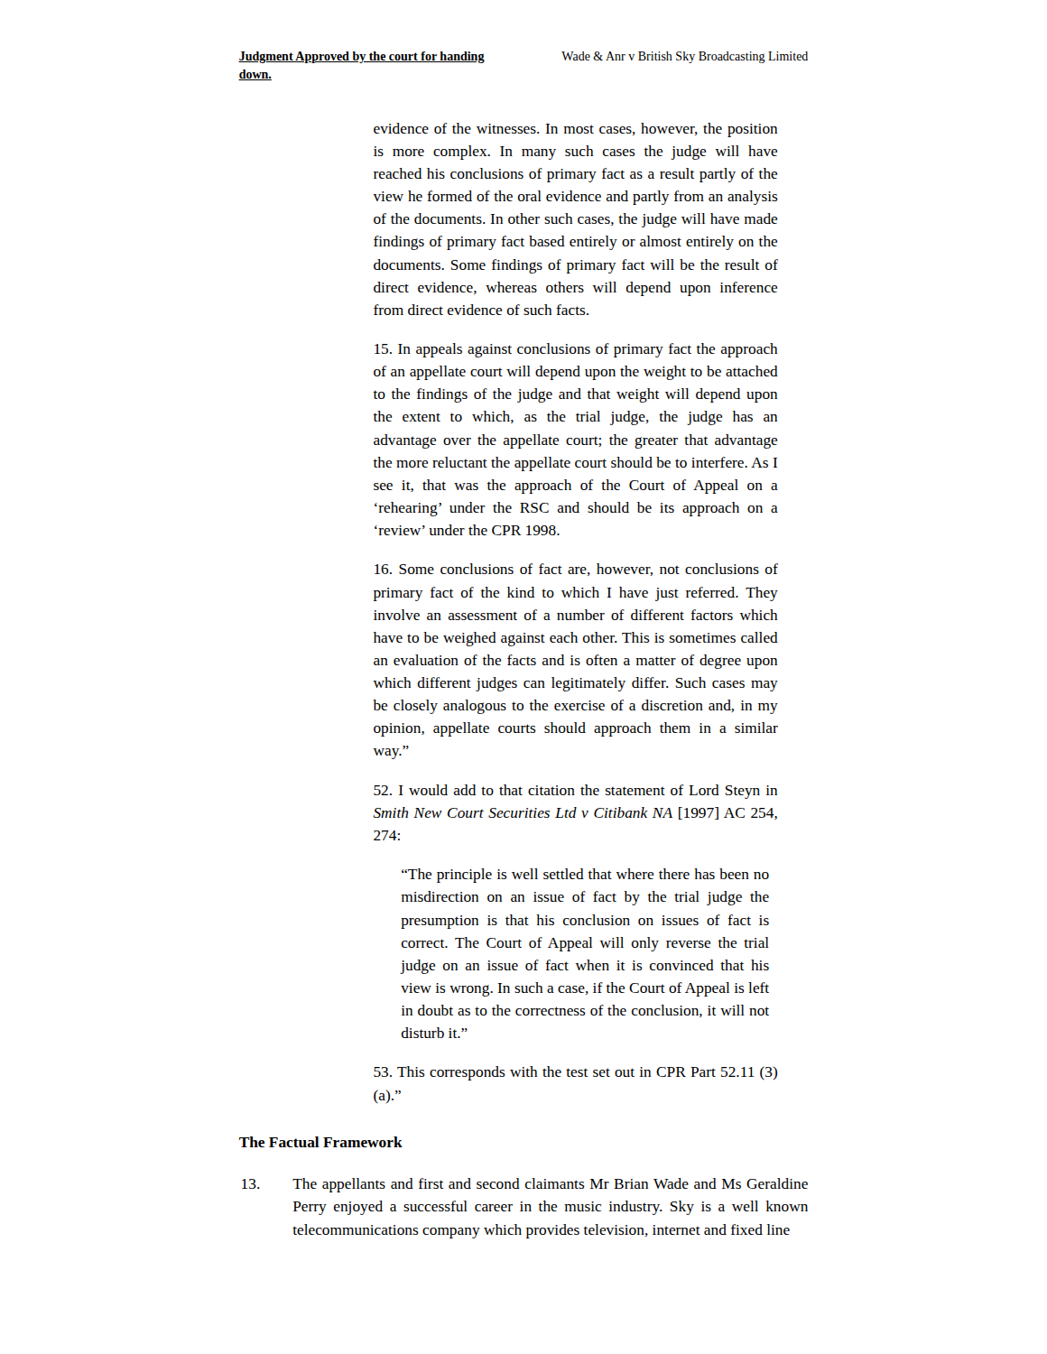Judgment Approved by the court for handing down.
Wade & Anr v British Sky Broadcasting Limited
evidence of the witnesses. In most cases, however, the position is more complex. In many such cases the judge will have reached his conclusions of primary fact as a result partly of the view he formed of the oral evidence and partly from an analysis of the documents. In other such cases, the judge will have made findings of primary fact based entirely or almost entirely on the documents. Some findings of primary fact will be the result of direct evidence, whereas others will depend upon inference from direct evidence of such facts.
15. In appeals against conclusions of primary fact the approach of an appellate court will depend upon the weight to be attached to the findings of the judge and that weight will depend upon the extent to which, as the trial judge, the judge has an advantage over the appellate court; the greater that advantage the more reluctant the appellate court should be to interfere. As I see it, that was the approach of the Court of Appeal on a ‘rehearing’ under the RSC and should be its approach on a ‘review’ under the CPR 1998.
16. Some conclusions of fact are, however, not conclusions of primary fact of the kind to which I have just referred. They involve an assessment of a number of different factors which have to be weighed against each other. This is sometimes called an evaluation of the facts and is often a matter of degree upon which different judges can legitimately differ. Such cases may be closely analogous to the exercise of a discretion and, in my opinion, appellate courts should approach them in a similar way.”
52. I would add to that citation the statement of Lord Steyn in Smith New Court Securities Ltd v Citibank NA [1997] AC 254, 274:
“The principle is well settled that where there has been no misdirection on an issue of fact by the trial judge the presumption is that his conclusion on issues of fact is correct. The Court of Appeal will only reverse the trial judge on an issue of fact when it is convinced that his view is wrong. In such a case, if the Court of Appeal is left in doubt as to the correctness of the conclusion, it will not disturb it.”
53. This corresponds with the test set out in CPR Part 52.11 (3)(a).”
The Factual Framework
13.
The appellants and first and second claimants Mr Brian Wade and Ms Geraldine Perry enjoyed a successful career in the music industry. Sky is a well known telecommunications company which provides television, internet and fixed line